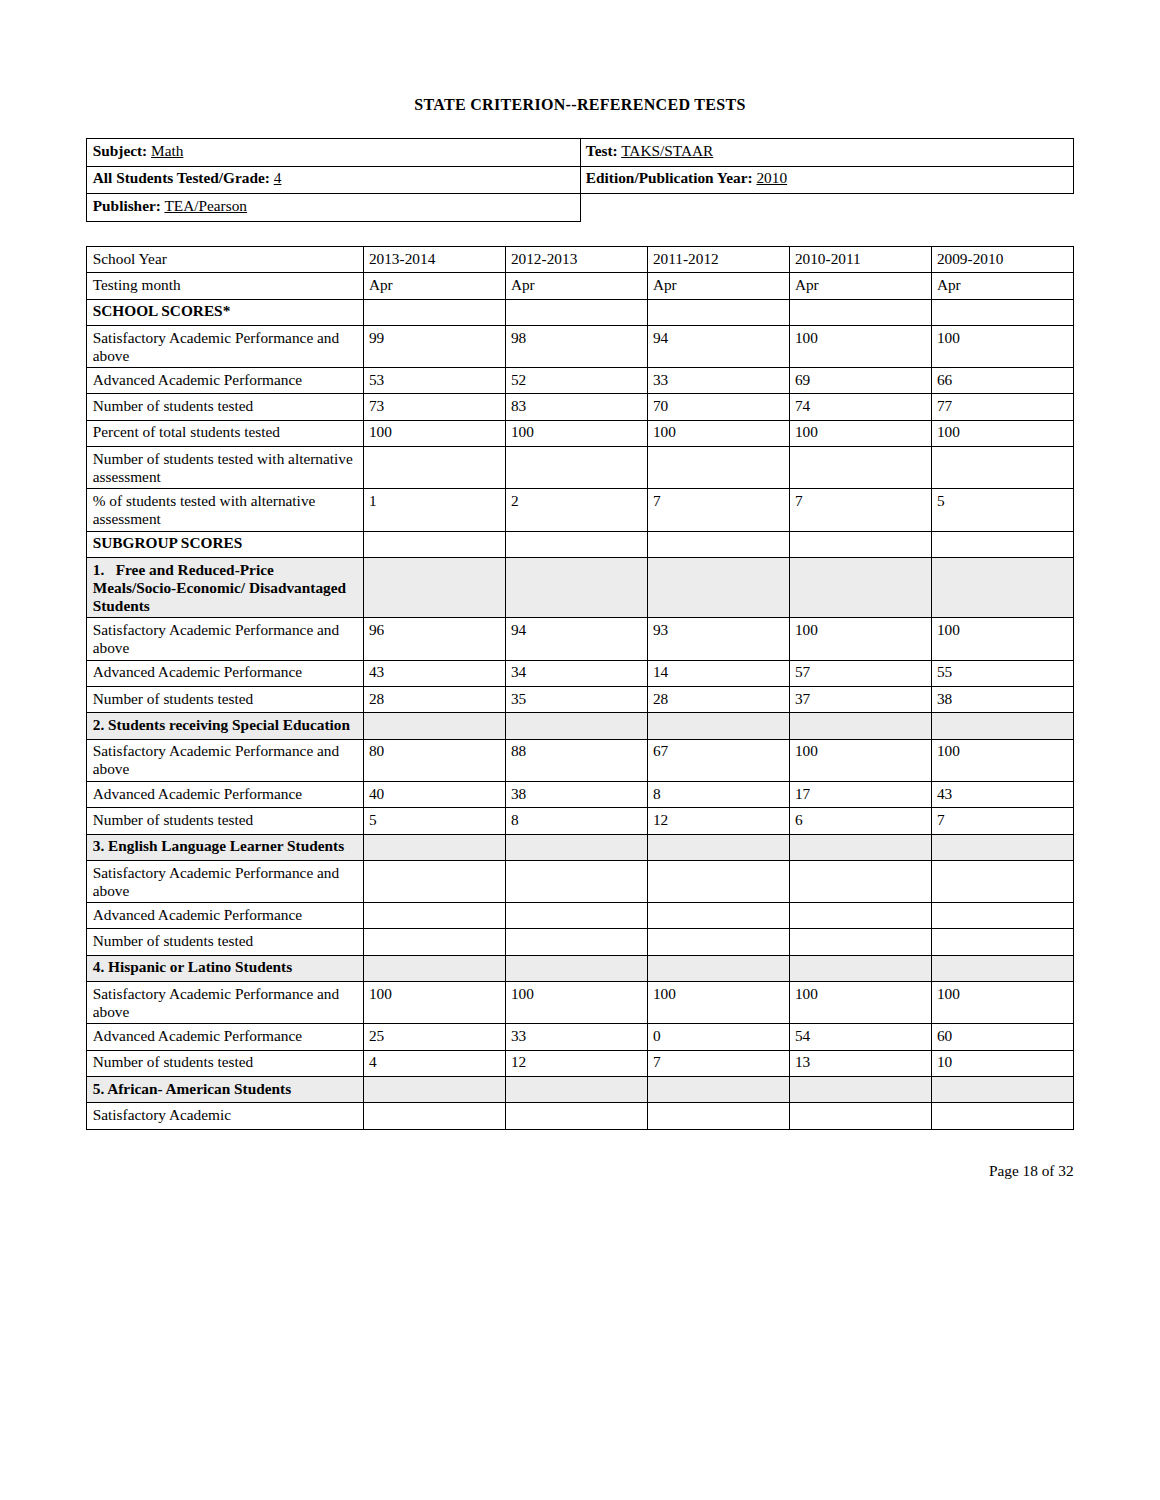STATE CRITERION--REFERENCED TESTS
| Subject: Math | Test: TAKS/STAAR |
| All Students Tested/Grade: 4 | Edition/Publication Year: 2010 |
| Publisher: TEA/Pearson | |
| School Year | 2013-2014 | 2012-2013 | 2011-2012 | 2010-2011 | 2009-2010 |
| Testing month | Apr | Apr | Apr | Apr | Apr |
| SCHOOL SCORES* | | | | | |
| Satisfactory Academic Performance and above | 99 | 98 | 94 | 100 | 100 |
| Advanced Academic Performance | 53 | 52 | 33 | 69 | 66 |
| Number of students tested | 73 | 83 | 70 | 74 | 77 |
| Percent of total students tested | 100 | 100 | 100 | 100 | 100 |
| Number of students tested with alternative assessment | | | | | |
| % of students tested with alternative assessment | 1 | 2 | 7 | 7 | 5 |
| SUBGROUP SCORES | | | | | |
| 1. Free and Reduced-Price Meals/Socio-Economic/ Disadvantaged Students | | | | | |
| Satisfactory Academic Performance and above | 96 | 94 | 93 | 100 | 100 |
| Advanced Academic Performance | 43 | 34 | 14 | 57 | 55 |
| Number of students tested | 28 | 35 | 28 | 37 | 38 |
| 2. Students receiving Special Education | | | | | |
| Satisfactory Academic Performance and above | 80 | 88 | 67 | 100 | 100 |
| Advanced Academic Performance | 40 | 38 | 8 | 17 | 43 |
| Number of students tested | 5 | 8 | 12 | 6 | 7 |
| 3. English Language Learner Students | | | | | |
| Satisfactory Academic Performance and above | | | | | |
| Advanced Academic Performance | | | | | |
| Number of students tested | | | | | |
| 4. Hispanic or Latino Students | | | | | |
| Satisfactory Academic Performance and above | 100 | 100 | 100 | 100 | 100 |
| Advanced Academic Performance | 25 | 33 | 0 | 54 | 60 |
| Number of students tested | 4 | 12 | 7 | 13 | 10 |
| 5. African- American Students | | | | | |
| Satisfactory Academic | | | | | |
Page 18 of 32